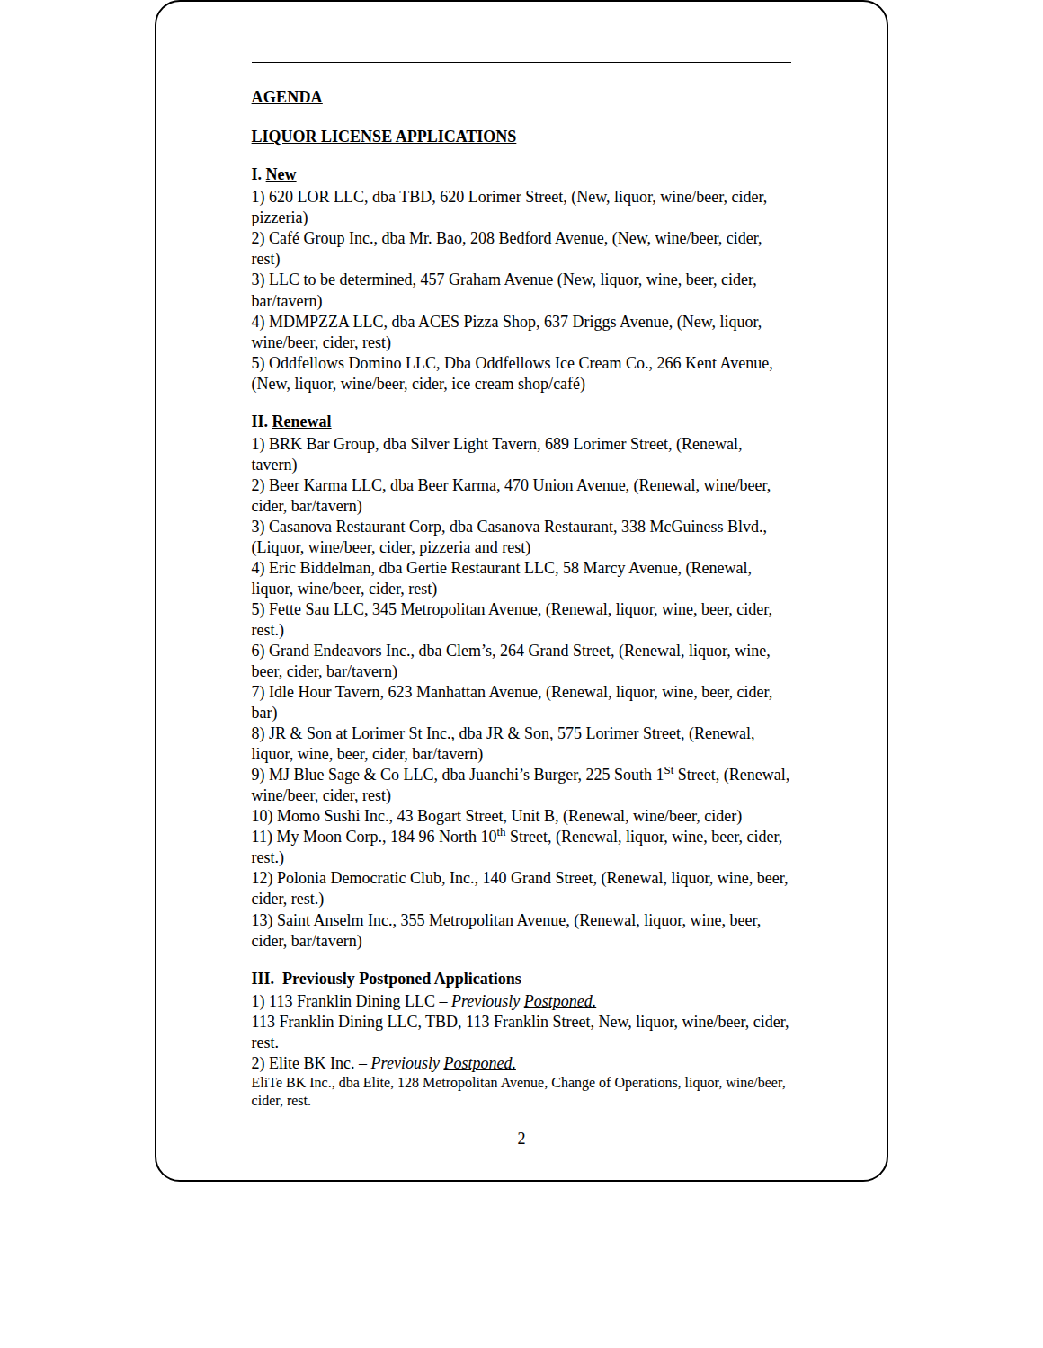AGENDA
LIQUOR LICENSE APPLICATIONS
I. New
1) 620 LOR LLC, dba TBD, 620 Lorimer Street, (New, liquor, wine/beer, cider, pizzeria)
2) Café Group Inc., dba Mr. Bao, 208 Bedford Avenue, (New, wine/beer, cider, rest)
3) LLC to be determined, 457 Graham Avenue (New, liquor, wine, beer, cider, bar/tavern)
4) MDMPZZA LLC, dba ACES Pizza Shop, 637 Driggs Avenue, (New, liquor, wine/beer, cider, rest)
5) Oddfellows Domino LLC, Dba Oddfellows Ice Cream Co., 266 Kent Avenue, (New, liquor, wine/beer, cider, ice cream shop/café)
II. Renewal
1) BRK Bar Group, dba Silver Light Tavern, 689 Lorimer Street, (Renewal, tavern)
2) Beer Karma LLC, dba Beer Karma, 470 Union Avenue, (Renewal, wine/beer, cider, bar/tavern)
3) Casanova Restaurant Corp, dba Casanova Restaurant, 338 McGuiness Blvd., (Liquor, wine/beer, cider, pizzeria and rest)
4) Eric Biddelman, dba Gertie Restaurant LLC, 58 Marcy Avenue, (Renewal, liquor, wine/beer, cider, rest)
5) Fette Sau LLC, 345 Metropolitan Avenue, (Renewal, liquor, wine, beer, cider, rest.)
6) Grand Endeavors Inc., dba Clem’s, 264 Grand Street, (Renewal, liquor, wine, beer, cider, bar/tavern)
7) Idle Hour Tavern, 623 Manhattan Avenue, (Renewal, liquor, wine, beer, cider, bar)
8) JR & Son at Lorimer St Inc., dba JR & Son, 575 Lorimer Street, (Renewal, liquor, wine, beer, cider, bar/tavern)
9) MJ Blue Sage & Co LLC, dba Juanchi’s Burger, 225 South 1St Street, (Renewal, wine/beer, cider, rest)
10) Momo Sushi Inc., 43 Bogart Street, Unit B, (Renewal, wine/beer, cider)
11) My Moon Corp., 184 96 North 10th Street, (Renewal, liquor, wine, beer, cider, rest.)
12) Polonia Democratic Club, Inc., 140 Grand Street, (Renewal, liquor, wine, beer, cider, rest.)
13) Saint Anselm Inc., 355 Metropolitan Avenue, (Renewal, liquor, wine, beer, cider, bar/tavern)
III. Previously Postponed Applications
1) 113 Franklin Dining LLC – Previously Postponed.
113 Franklin Dining LLC, TBD, 113 Franklin Street, New, liquor, wine/beer, cider, rest.
2) Elite BK Inc. – Previously Postponed.
EliTe BK Inc., dba Elite, 128 Metropolitan Avenue, Change of Operations, liquor, wine/beer, cider, rest.
2